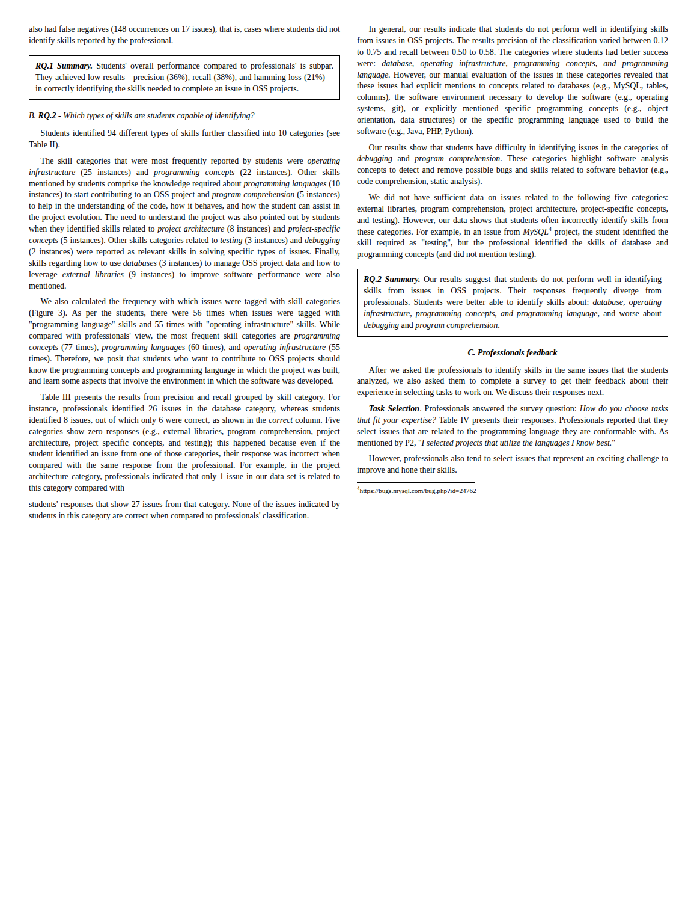also had false negatives (148 occurrences on 17 issues), that is, cases where students did not identify skills reported by the professional.
RQ.1 Summary. Students' overall performance compared to professionals' is subpar. They achieved low results—precision (36%), recall (38%), and hamming loss (21%)—in correctly identifying the skills needed to complete an issue in OSS projects.
B. RQ.2 - Which types of skills are students capable of identifying?
Students identified 94 different types of skills further classified into 10 categories (see Table II).
The skill categories that were most frequently reported by students were operating infrastructure (25 instances) and programming concepts (22 instances). Other skills mentioned by students comprise the knowledge required about programming languages (10 instances) to start contributing to an OSS project and program comprehension (5 instances) to help in the understanding of the code, how it behaves, and how the student can assist in the project evolution. The need to understand the project was also pointed out by students when they identified skills related to project architecture (8 instances) and project-specific concepts (5 instances). Other skills categories related to testing (3 instances) and debugging (2 instances) were reported as relevant skills in solving specific types of issues. Finally, skills regarding how to use databases (3 instances) to manage OSS project data and how to leverage external libraries (9 instances) to improve software performance were also mentioned.
We also calculated the frequency with which issues were tagged with skill categories (Figure 3). As per the students, there were 56 times when issues were tagged with "programming language" skills and 55 times with "operating infrastructure" skills. While compared with professionals' view, the most frequent skill categories are programming concepts (77 times), programming languages (60 times), and operating infrastructure (55 times). Therefore, we posit that students who want to contribute to OSS projects should know the programming concepts and programming language in which the project was built, and learn some aspects that involve the environment in which the software was developed.
Table III presents the results from precision and recall grouped by skill category. For instance, professionals identified 26 issues in the database category, whereas students identified 8 issues, out of which only 6 were correct, as shown in the correct column. Five categories show zero responses (e.g., external libraries, program comprehension, project architecture, project specific concepts, and testing); this happened because even if the student identified an issue from one of those categories, their response was incorrect when compared with the same response from the professional. For example, in the project architecture category, professionals indicated that only 1 issue in our data set is related to this category compared with
students' responses that show 27 issues from that category. None of the issues indicated by students in this category are correct when compared to professionals' classification.
In general, our results indicate that students do not perform well in identifying skills from issues in OSS projects. The results precision of the classification varied between 0.12 to 0.75 and recall between 0.50 to 0.58. The categories where students had better success were: database, operating infrastructure, programming concepts, and programming language. However, our manual evaluation of the issues in these categories revealed that these issues had explicit mentions to concepts related to databases (e.g., MySQL, tables, columns), the software environment necessary to develop the software (e.g., operating systems, git), or explicitly mentioned specific programming concepts (e.g., object orientation, data structures) or the specific programming language used to build the software (e.g., Java, PHP, Python).
Our results show that students have difficulty in identifying issues in the categories of debugging and program comprehension. These categories highlight software analysis concepts to detect and remove possible bugs and skills related to software behavior (e.g., code comprehension, static analysis).
We did not have sufficient data on issues related to the following five categories: external libraries, program comprehension, project architecture, project-specific concepts, and testing). However, our data shows that students often incorrectly identify skills from these categories. For example, in an issue from MySQL4 project, the student identified the skill required as "testing", but the professional identified the skills of database and programming concepts (and did not mention testing).
RQ.2 Summary. Our results suggest that students do not perform well in identifying skills from issues in OSS projects. Their responses frequently diverge from professionals. Students were better able to identify skills about: database, operating infrastructure, programming concepts, and programming language, and worse about debugging and program comprehension.
C. Professionals feedback
After we asked the professionals to identify skills in the same issues that the students analyzed, we also asked them to complete a survey to get their feedback about their experience in selecting tasks to work on. We discuss their responses next.
Task Selection. Professionals answered the survey question: How do you choose tasks that fit your expertise? Table IV presents their responses. Professionals reported that they select issues that are related to the programming language they are conformable with. As mentioned by P2, "I selected projects that utilize the languages I know best."
However, professionals also tend to select issues that represent an exciting challenge to improve and hone their skills.
4https://bugs.mysql.com/bug.php?id=24762